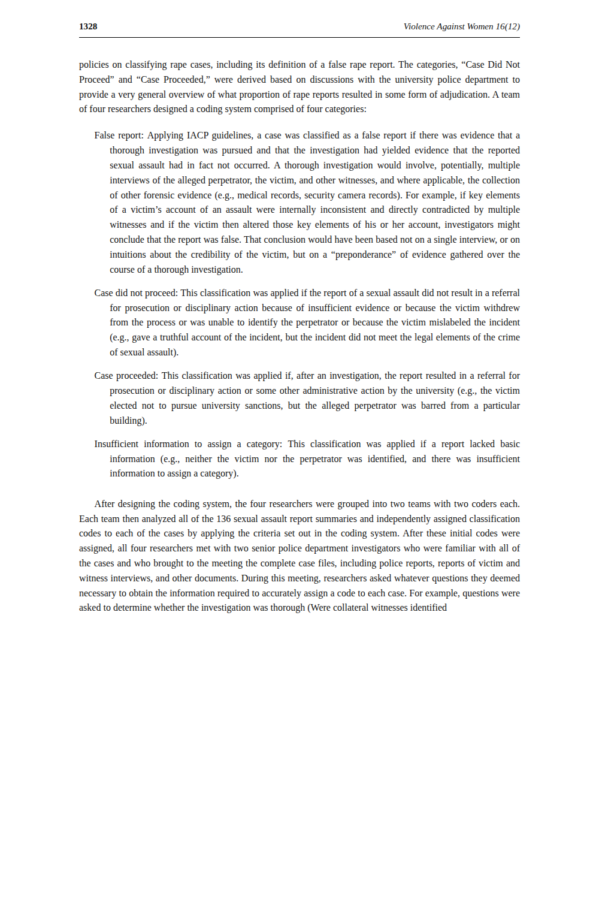1328 Violence Against Women 16(12)
policies on classifying rape cases, including its definition of a false rape report. The categories, “Case Did Not Proceed” and “Case Proceeded,” were derived based on discussions with the university police department to provide a very general overview of what proportion of rape reports resulted in some form of adjudication. A team of four researchers designed a coding system comprised of four categories:
False report:
Applying IACP guidelines, a case was classified as a false report if there was evidence that a thorough investigation was pursued and that the investigation had yielded evidence that the reported sexual assault had in fact not occurred. A thorough investigation would involve, potentially, multiple interviews of the alleged perpetrator, the victim, and other witnesses, and where applicable, the collection of other forensic evidence (e.g., medical records, security camera records). For example, if key elements of a victim’s account of an assault were internally inconsistent and directly contradicted by multiple witnesses and if the victim then altered those key elements of his or her account, investigators might conclude that the report was false. That conclusion would have been based not on a single interview, or on intuitions about the credibility of the victim, but on a “preponderance” of evidence gathered over the course of a thorough investigation.
Case did not proceed:
This classification was applied if the report of a sexual assault did not result in a referral for prosecution or disciplinary action because of insufficient evidence or because the victim withdrew from the process or was unable to identify the perpetrator or because the victim mislabeled the incident (e.g., gave a truthful account of the incident, but the incident did not meet the legal elements of the crime of sexual assault).
Case proceeded:
This classification was applied if, after an investigation, the report resulted in a referral for prosecution or disciplinary action or some other administrative action by the university (e.g., the victim elected not to pursue university sanctions, but the alleged perpetrator was barred from a particular building).
Insufficient information to assign a category:
This classification was applied if a report lacked basic information (e.g., neither the victim nor the perpetrator was identified, and there was insufficient information to assign a category).
After designing the coding system, the four researchers were grouped into two teams with two coders each. Each team then analyzed all of the 136 sexual assault report summaries and independently assigned classification codes to each of the cases by applying the criteria set out in the coding system. After these initial codes were assigned, all four researchers met with two senior police department investigators who were familiar with all of the cases and who brought to the meeting the complete case files, including police reports, reports of victim and witness interviews, and other documents. During this meeting, researchers asked whatever questions they deemed necessary to obtain the information required to accurately assign a code to each case. For example, questions were asked to determine whether the investigation was thorough (Were collateral witnesses identified